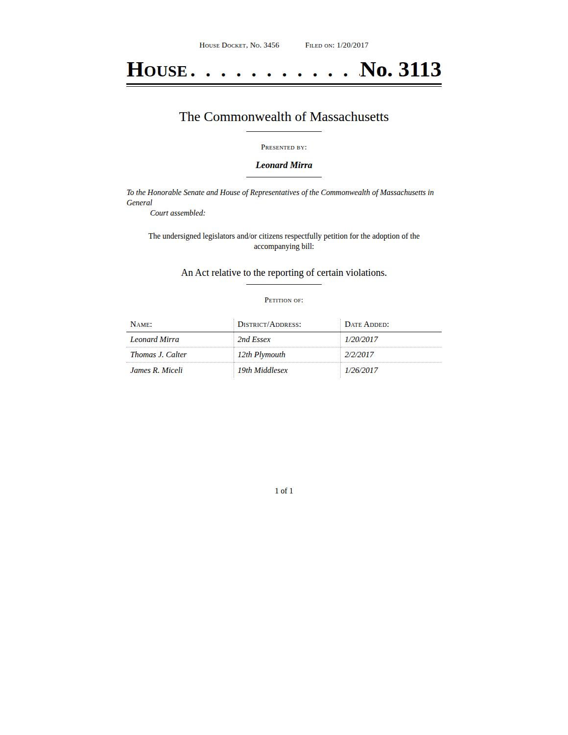House Docket, No. 3456 Filed on: 1/20/2017
House . . . . . . . . . . . . . . . . No. 3113
The Commonwealth of Massachusetts
Presented by:
Leonard Mirra
To the Honorable Senate and House of Representatives of the Commonwealth of Massachusetts in General Court assembled:
The undersigned legislators and/or citizens respectfully petition for the adoption of the accompanying bill:
An Act relative to the reporting of certain violations.
Petition of:
| Name: | District/Address: | Date Added: |
| --- | --- | --- |
| Leonard Mirra | 2nd Essex | 1/20/2017 |
| Thomas J. Calter | 12th Plymouth | 2/2/2017 |
| James R. Miceli | 19th Middlesex | 1/26/2017 |
1 of 1